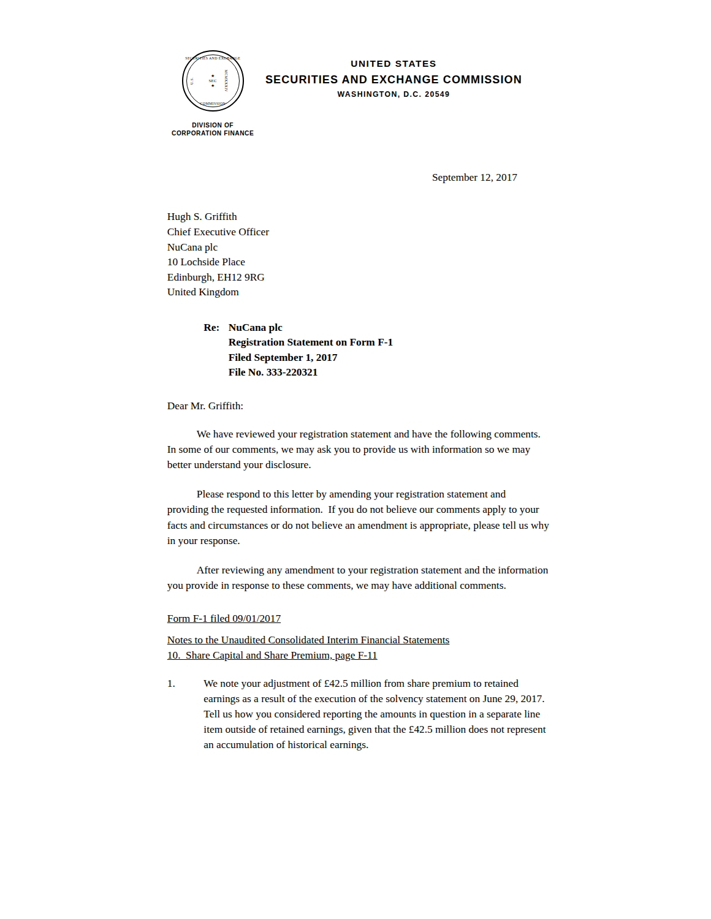SECURITIES AND EXCHANGE COMMISSION U.S. MCMXXXIV
★
SEC
★
DIVISION OF
CORPORATION FINANCE
UNITED STATES
SECURITIES AND EXCHANGE COMMISSION
WASHINGTON, D.C. 20549
September 12, 2017
Hugh S. Griffith
Chief Executive Officer
NuCana plc
10 Lochside Place
Edinburgh, EH12 9RG
United Kingdom
Re: NuCana plc
Registration Statement on Form F-1 Filed September 1, 2017 File No. 333-220321
Dear Mr. Griffith:
We have reviewed your registration statement and have the following comments. In some of our comments, we may ask you to provide us with information so we may better understand your disclosure.
Please respond to this letter by amending your registration statement and providing the requested information. If you do not believe our comments apply to your facts and circumstances or do not believe an amendment is appropriate, please tell us why in your response.
After reviewing any amendment to your registration statement and the information you provide in response to these comments, we may have additional comments.
Form F-1 filed 09/01/2017
Notes to the Unaudited Consolidated Interim Financial Statements
10. Share Capital and Share Premium, page F-11
1. We note your adjustment of £42.5 million from share premium to retained earnings as a result of the execution of the solvency statement on June 29, 2017. Tell us how you considered reporting the amounts in question in a separate line item outside of retained earnings, given that the £42.5 million does not represent an accumulation of historical earnings.